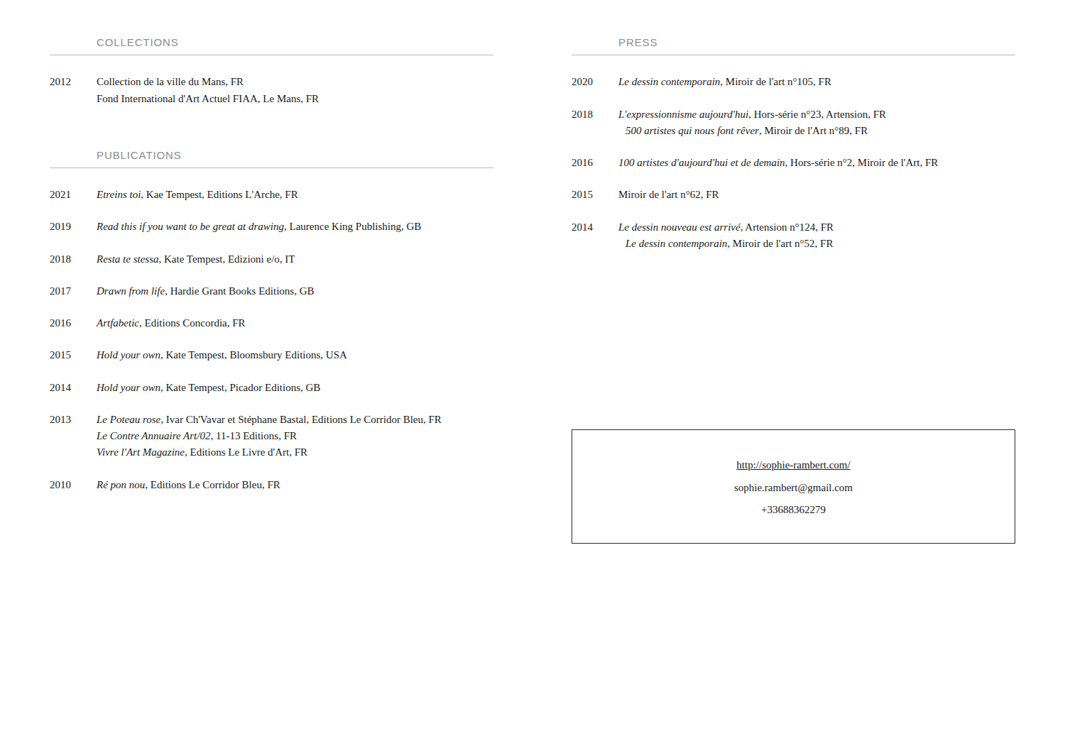COLLECTIONS
2012
Collection de la ville du Mans, FR Fond International d'Art Actuel FIAA, Le Mans, FR
PUBLICATIONS
2021
Etreins toi, Kae Tempest, Editions L'Arche, FR
2019
Read this if you want to be great at drawing, Laurence King Publishing, GB
2018
Resta te stessa, Kate Tempest, Edizioni e/o, IT
2017
Drawn from life, Hardie Grant Books Editions, GB
2016
Artfabetic, Editions Concordia, FR
2015
Hold your own, Kate Tempest, Bloomsbury Editions, USA
2014
Hold your own, Kate Tempest, Picador Editions, GB
2013
Le Poteau rose, Ivar Ch'Vavar et Stéphane Bastal, Editions Le Corridor Bleu, FR Le Contre Annuaire Art/02, 11-13 Editions, FR Vivre l'Art Magazine, Editions Le Livre d'Art, FR
2010
Ré pon nou, Editions Le Corridor Bleu, FR
PRESS
2020
Le dessin contemporain, Miroir de l'art n°105, FR
2018
L'expressionnisme aujourd'hui, Hors-série n°23, Artension, FR 500 artistes qui nous font rêver, Miroir de l'Art n°89, FR
2016
100 artistes d'aujourd'hui et de demain, Hors-série n°2, Miroir de l'Art, FR
2015
Miroir de l'art n°62, FR
2014
Le dessin nouveau est arrivé, Artension n°124, FR Le dessin contemporain, Miroir de l'art n°52, FR
http://sophie-rambert.com/
sophie.rambert@gmail.com
+33688362279